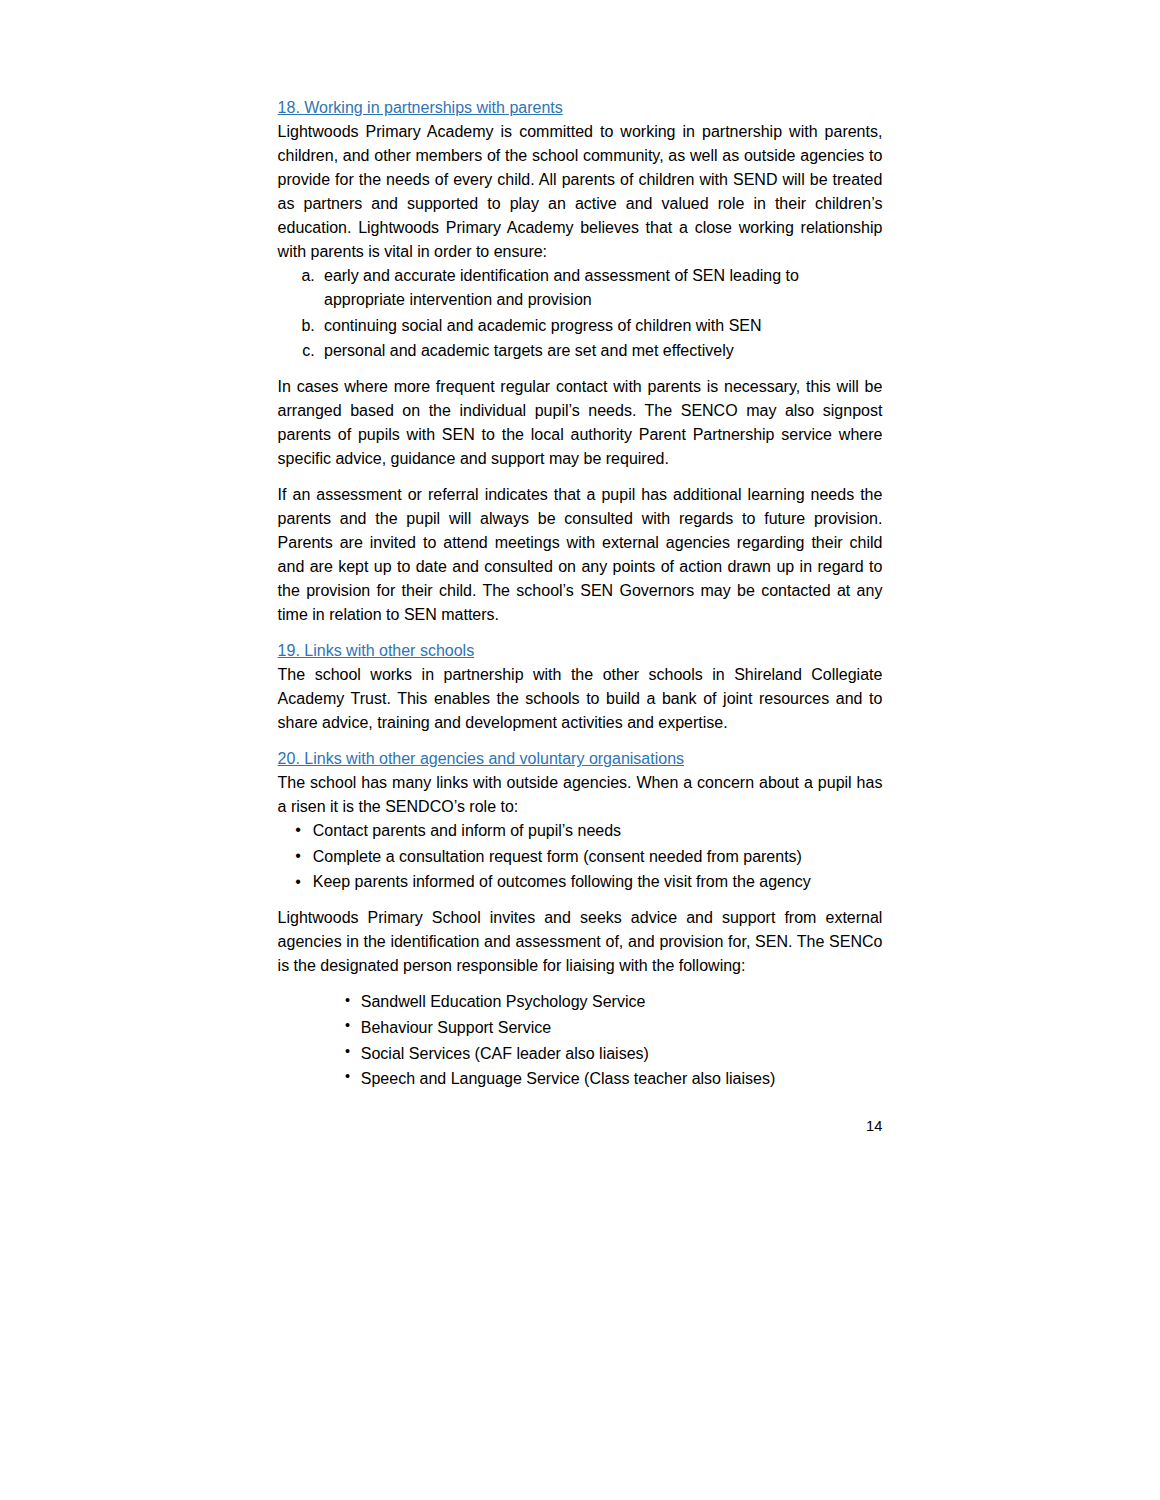18. Working in partnerships with parents
Lightwoods Primary Academy is committed to working in partnership with parents, children, and other members of the school community, as well as outside agencies to provide for the needs of every child. All parents of children with SEND will be treated as partners and supported to play an active and valued role in their children’s education. Lightwoods Primary Academy believes that a close working relationship with parents is vital in order to ensure:
early and accurate identification and assessment of SEN leading to appropriate intervention and provision
continuing social and academic progress of children with SEN
personal and academic targets are set and met effectively
In cases where more frequent regular contact with parents is necessary, this will be arranged based on the individual pupil’s needs. The SENCO may also signpost parents of pupils with SEN to the local authority Parent Partnership service where specific advice, guidance and support may be required.
If an assessment or referral indicates that a pupil has additional learning needs the parents and the pupil will always be consulted with regards to future provision. Parents are invited to attend meetings with external agencies regarding their child and are kept up to date and consulted on any points of action drawn up in regard to the provision for their child. The school’s SEN Governors may be contacted at any time in relation to SEN matters.
19. Links with other schools
The school works in partnership with the other schools in Shireland Collegiate Academy Trust. This enables the schools to build a bank of joint resources and to share advice, training and development activities and expertise.
20. Links with other agencies and voluntary organisations
The school has many links with outside agencies. When a concern about a pupil has a risen it is the SENDCO’s role to:
Contact parents and inform of pupil’s needs
Complete a consultation request form (consent needed from parents)
Keep parents informed of outcomes following the visit from the agency
Lightwoods Primary School invites and seeks advice and support from external agencies in the identification and assessment of, and provision for, SEN. The SENCo is the designated person responsible for liaising with the following:
Sandwell Education Psychology Service
Behaviour Support Service
Social Services (CAF leader also liaises)
Speech and Language Service (Class teacher also liaises)
14